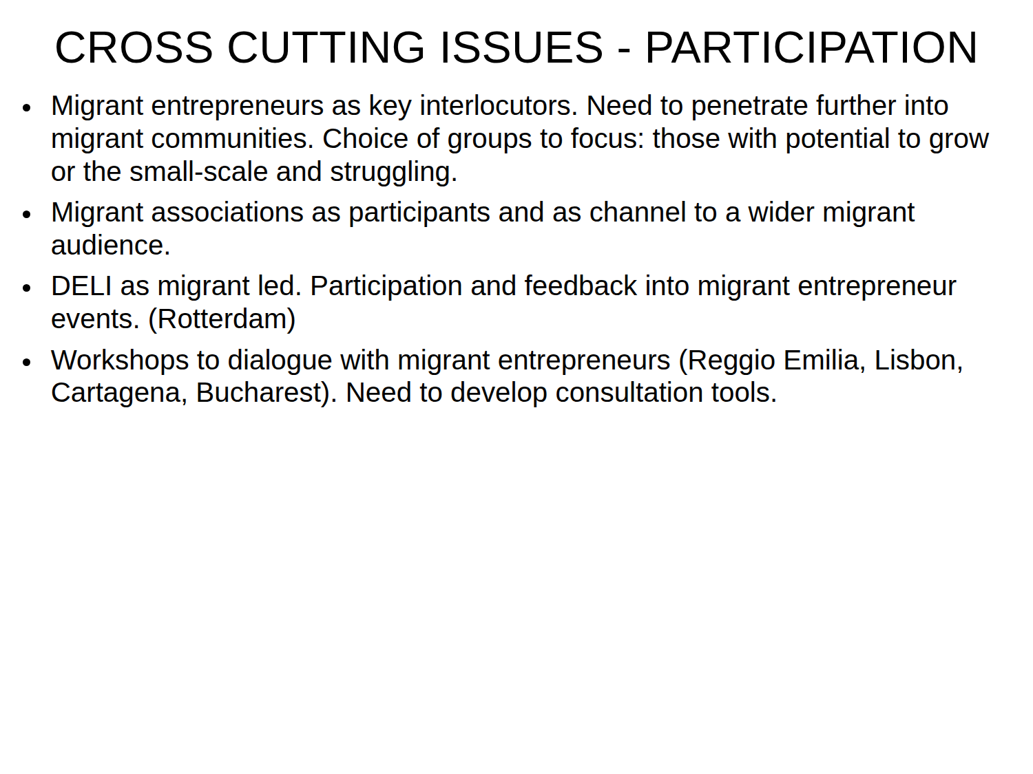CROSS CUTTING ISSUES - PARTICIPATION
Migrant entrepreneurs as key interlocutors. Need to penetrate further into migrant communities. Choice of groups to focus: those with potential to grow or the small-scale and struggling.
Migrant associations as participants and as channel to a wider migrant audience.
DELI as migrant led. Participation and feedback into migrant entrepreneur events. (Rotterdam)
Workshops to dialogue with migrant entrepreneurs (Reggio Emilia, Lisbon, Cartagena, Bucharest). Need to develop consultation tools.